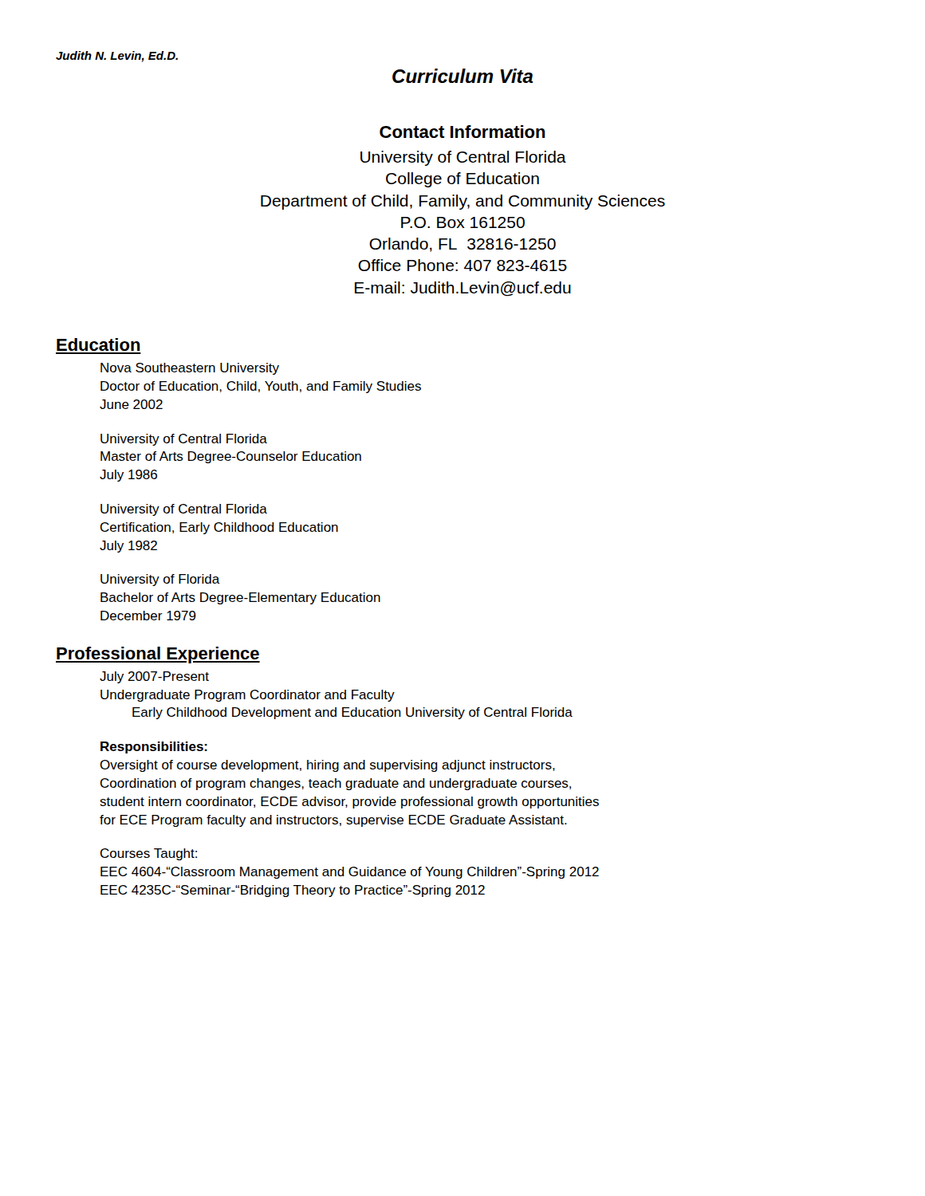Judith N. Levin, Ed.D.
Curriculum Vita
Contact Information
University of Central Florida
College of Education
Department of Child, Family, and Community Sciences
P.O. Box 161250
Orlando, FL 32816-1250
Office Phone: 407 823-4615
E-mail: Judith.Levin@ucf.edu
Education
Nova Southeastern University
Doctor of Education, Child, Youth, and Family Studies
June 2002
University of Central Florida
Master of Arts Degree-Counselor Education
July 1986
University of Central Florida
Certification, Early Childhood Education
July 1982
University of Florida
Bachelor of Arts Degree-Elementary Education
December 1979
Professional Experience
July 2007-Present
Undergraduate Program Coordinator and Faculty
Early Childhood Development and Education University of Central Florida
Responsibilities:
Oversight of course development, hiring and supervising adjunct instructors,
Coordination of program changes, teach graduate and undergraduate courses,
student intern coordinator, ECDE advisor, provide professional growth opportunities
for ECE Program faculty and instructors, supervise ECDE Graduate Assistant.
Courses Taught:
EEC 4604-“Classroom Management and Guidance of Young Children”-Spring 2012
EEC 4235C-“Seminar-“Bridging Theory to Practice”-Spring 2012